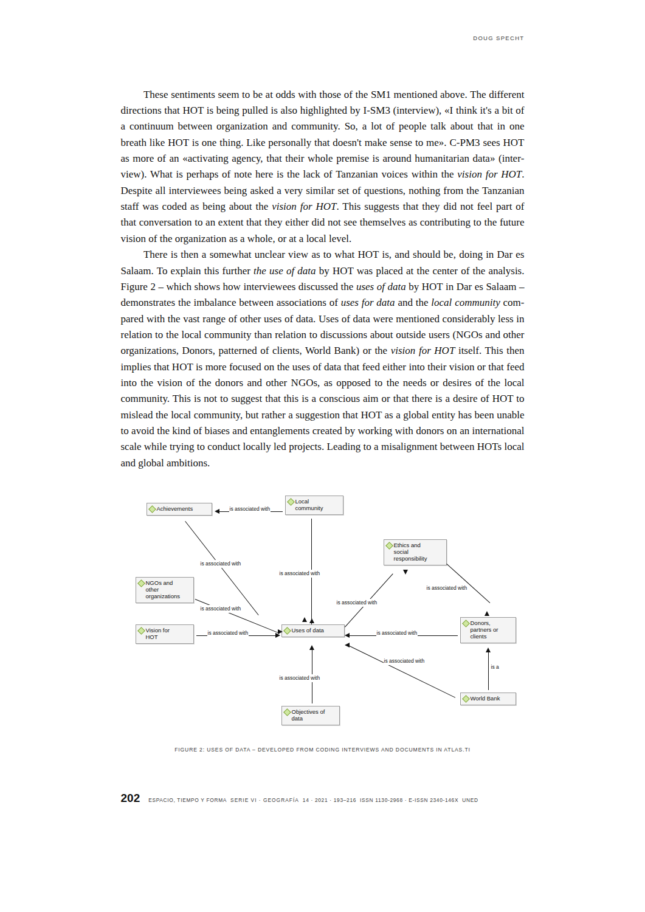Doug Specht
These sentiments seem to be at odds with those of the SM1 mentioned above. The different directions that HOT is being pulled is also highlighted by I-SM3 (interview), «I think it's a bit of a continuum between organization and community. So, a lot of people talk about that in one breath like HOT is one thing. Like personally that doesn't make sense to me». C-PM3 sees HOT as more of an «activating agency, that their whole premise is around humanitarian data» (interview). What is perhaps of note here is the lack of Tanzanian voices within the vision for HOT. Despite all interviewees being asked a very similar set of questions, nothing from the Tanzanian staff was coded as being about the vision for HOT. This suggests that they did not feel part of that conversation to an extent that they either did not see themselves as contributing to the future vision of the organization as a whole, or at a local level.
There is then a somewhat unclear view as to what HOT is, and should be, doing in Dar es Salaam. To explain this further the use of data by HOT was placed at the center of the analysis. Figure 2 – which shows how interviewees discussed the uses of data by HOT in Dar es Salaam – demonstrates the imbalance between associations of uses for data and the local community compared with the vast range of other uses of data. Uses of data were mentioned considerably less in relation to the local community than relation to discussions about outside users (NGOs and other organizations, Donors, patterned of clients, World Bank) or the vision for HOT itself. This then implies that HOT is more focused on the uses of data that feed either into their vision or that feed into the vision of the donors and other NGOs, as opposed to the needs or desires of the local community. This is not to suggest that this is a conscious aim or that there is a desire of HOT to mislead the local community, but rather a suggestion that HOT as a global entity has been unable to avoid the kind of biases and entanglements created by working with donors on an international scale while trying to conduct locally led projects. Leading to a misalignment between HOTs local and global ambitions.
Achievements
Local
community
Ethics and
social
responsibility
NGOs and
other
organizations
Vision for
HOT
Uses of data
Donors,
partners or
clients
World Bank
Objectives of
data
is associated with
is associated with
is associated with
is associated with
is associated with
is associated with
is associated with
is associated with
is associated with
is a
is associated with
Figure 2: Uses of data – developed from coding interviews and documents in Atlas.ti
202 Espacio, Tiempo y Forma Serie VI · Geografía 14 · 2021 · 193–216 ISSN 1130-2968 · E-ISSN 2340-146X UNED